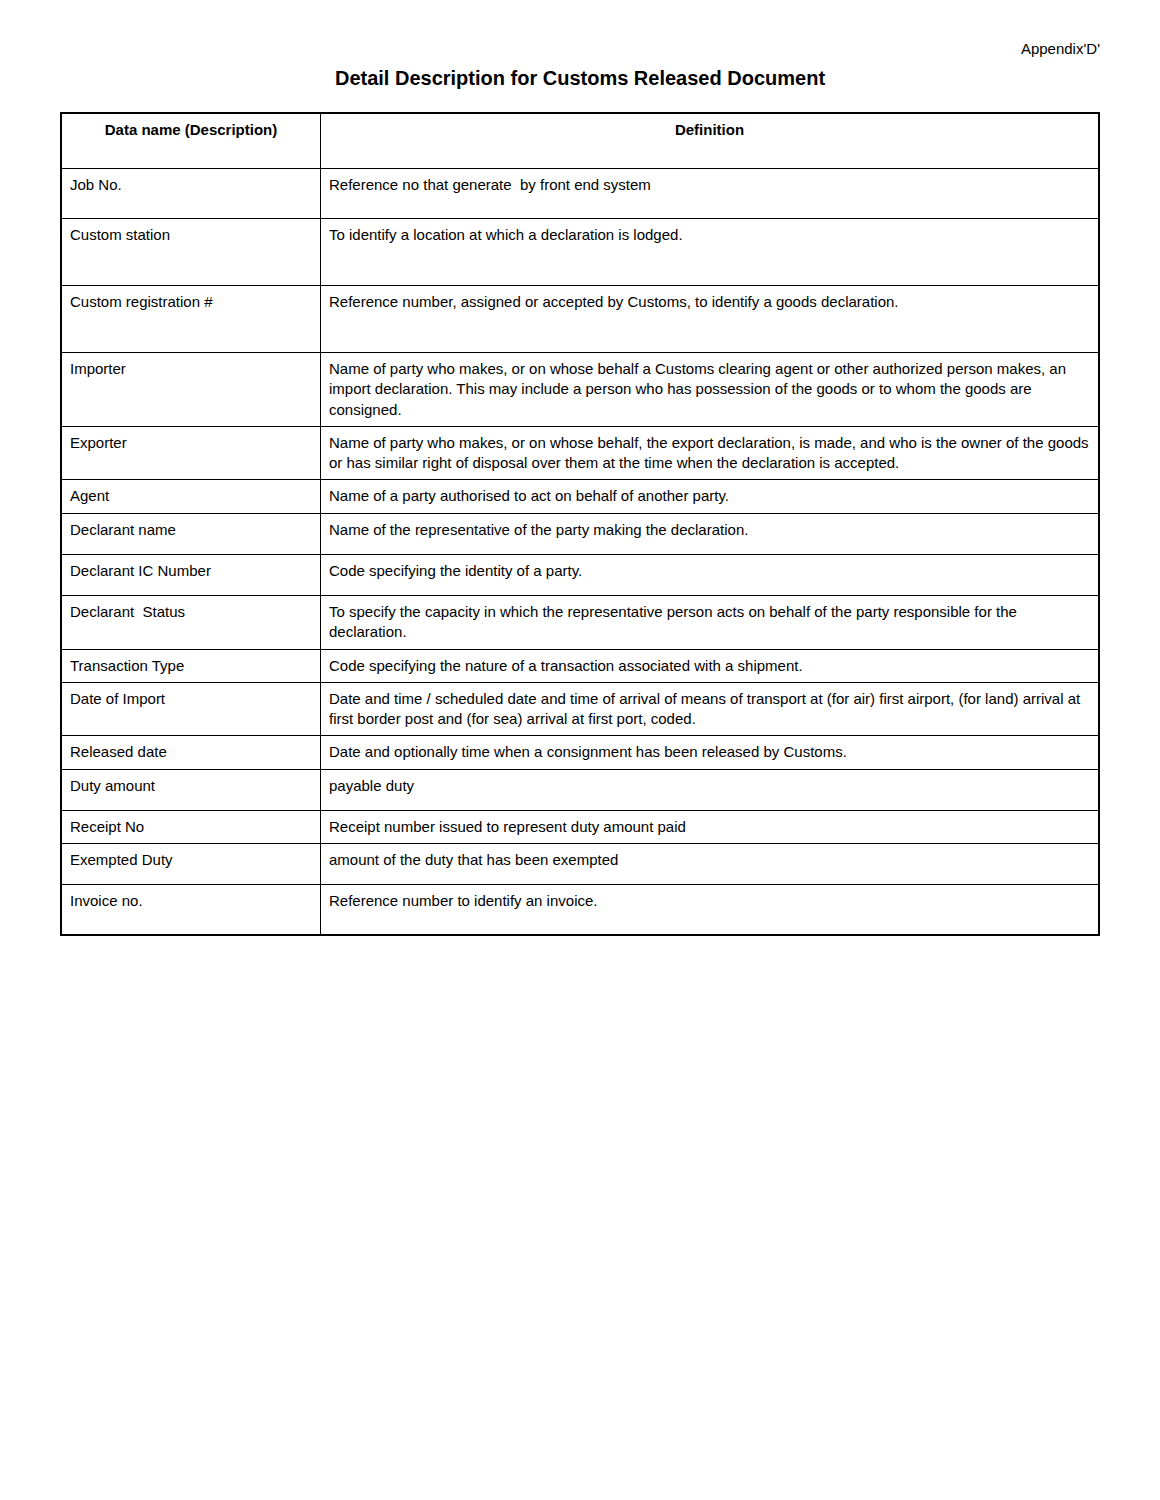Appendix'D'
Detail Description for Customs Released Document
| Data name (Description) | Definition |
| --- | --- |
| Job No. | Reference no that generate by front end system |
| Custom station | To identify a location at which a declaration is lodged. |
| Custom registration # | Reference number, assigned or accepted by Customs, to identify a goods declaration. |
| Importer | Name of party who makes, or on whose behalf a Customs clearing agent or other authorized person makes, an import declaration. This may include a person who has possession of the goods or to whom the goods are consigned. |
| Exporter | Name of party who makes, or on whose behalf, the export declaration, is made, and who is the owner of the goods or has similar right of disposal over them at the time when the declaration is accepted. |
| Agent | Name of a party authorised to act on behalf of another party. |
| Declarant name | Name of the representative of the party making the declaration. |
| Declarant IC Number | Code specifying the identity of a party. |
| Declarant Status | To specify the capacity in which the representative person acts on behalf of the party responsible for the declaration. |
| Transaction Type | Code specifying the nature of a transaction associated with a shipment. |
| Date of Import | Date and time / scheduled date and time of arrival of means of transport at (for air) first airport, (for land) arrival at first border post and (for sea) arrival at first port, coded. |
| Released date | Date and optionally time when a consignment has been released by Customs. |
| Duty amount | payable duty |
| Receipt No | Receipt number issued to represent duty amount paid |
| Exempted Duty | amount of the duty that has been exempted |
| Invoice no. | Reference number to identify an invoice. |